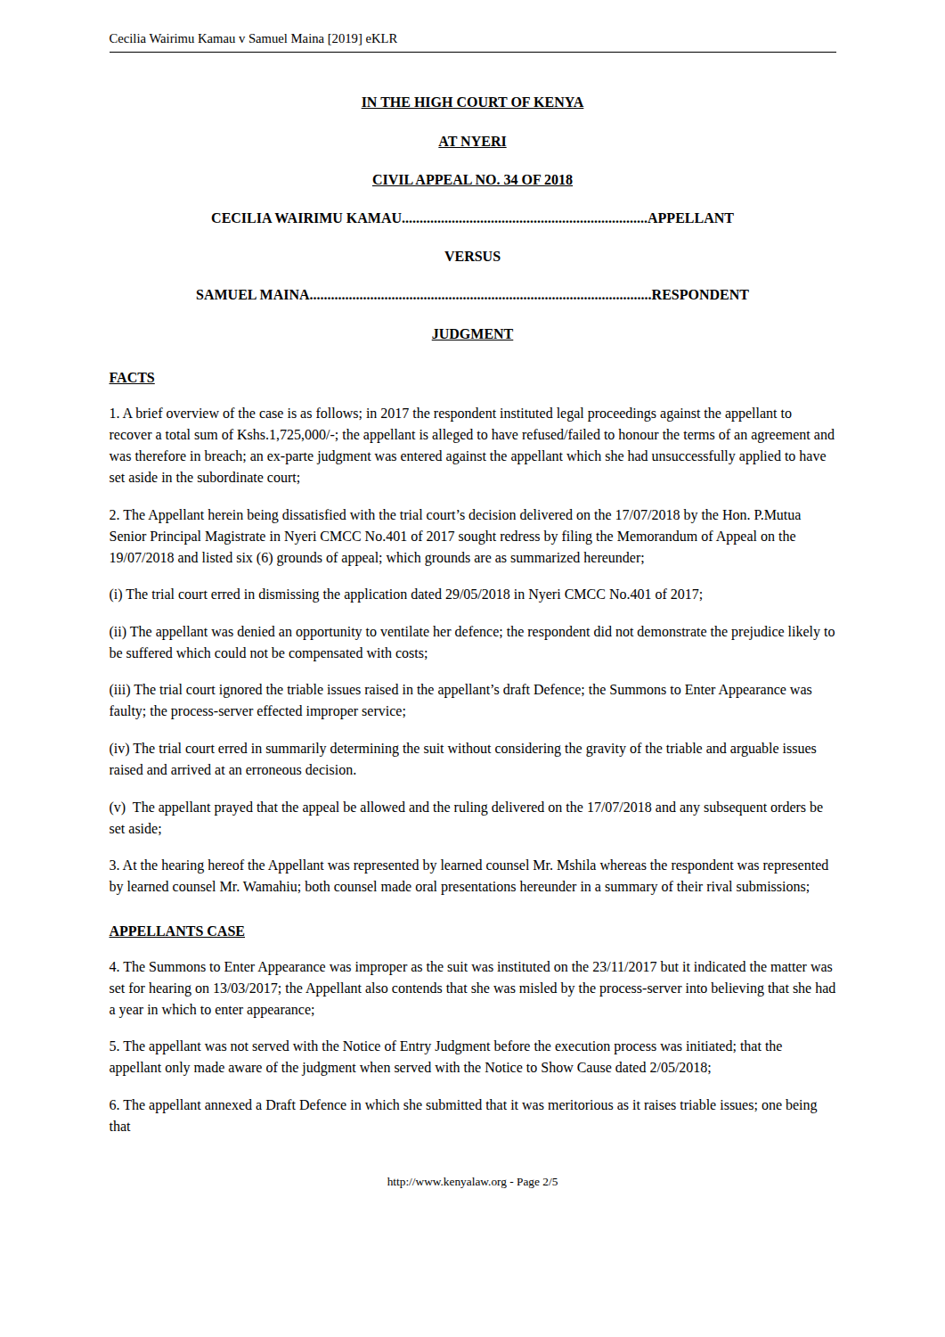Cecilia Wairimu Kamau v Samuel Maina [2019] eKLR
IN THE HIGH COURT OF KENYA
AT NYERI
CIVIL APPEAL NO. 34 OF 2018
CECILIA WAIRIMU KAMAU.....................................................................APPELLANT
VERSUS
SAMUEL MAINA................................................................................................RESPONDENT
JUDGMENT
FACTS
1. A brief overview of the case is as follows; in 2017 the respondent instituted legal proceedings against the appellant to recover a total sum of Kshs.1,725,000/-; the appellant is alleged to have refused/failed to honour the terms of an agreement and was therefore in breach; an ex-parte judgment was entered against the appellant which she had unsuccessfully applied to have set aside in the subordinate court;
2. The Appellant herein being dissatisfied with the trial court’s decision delivered on the 17/07/2018 by the Hon. P.Mutua Senior Principal Magistrate in Nyeri CMCC No.401 of 2017 sought redress by filing the Memorandum of Appeal on the 19/07/2018 and listed six (6) grounds of appeal; which grounds are as summarized hereunder;
(i) The trial court erred in dismissing the application dated 29/05/2018 in Nyeri CMCC No.401 of 2017;
(ii) The appellant was denied an opportunity to ventilate her defence; the respondent did not demonstrate the prejudice likely to be suffered which could not be compensated with costs;
(iii) The trial court ignored the triable issues raised in the appellant’s draft Defence; the Summons to Enter Appearance was faulty; the process-server effected improper service;
(iv) The trial court erred in summarily determining the suit without considering the gravity of the triable and arguable issues raised and arrived at an erroneous decision.
(v) The appellant prayed that the appeal be allowed and the ruling delivered on the 17/07/2018 and any subsequent orders be set aside;
3. At the hearing hereof the Appellant was represented by learned counsel Mr. Mshila whereas the respondent was represented by learned counsel Mr. Wamahiu; both counsel made oral presentations hereunder in a summary of their rival submissions;
APPELLANTS CASE
4. The Summons to Enter Appearance was improper as the suit was instituted on the 23/11/2017 but it indicated the matter was set for hearing on 13/03/2017; the Appellant also contends that she was misled by the process-server into believing that she had a year in which to enter appearance;
5. The appellant was not served with the Notice of Entry Judgment before the execution process was initiated; that the appellant only made aware of the judgment when served with the Notice to Show Cause dated 2/05/2018;
6. The appellant annexed a Draft Defence in which she submitted that it was meritorious as it raises triable issues; one being that
http://www.kenyalaw.org - Page 2/5